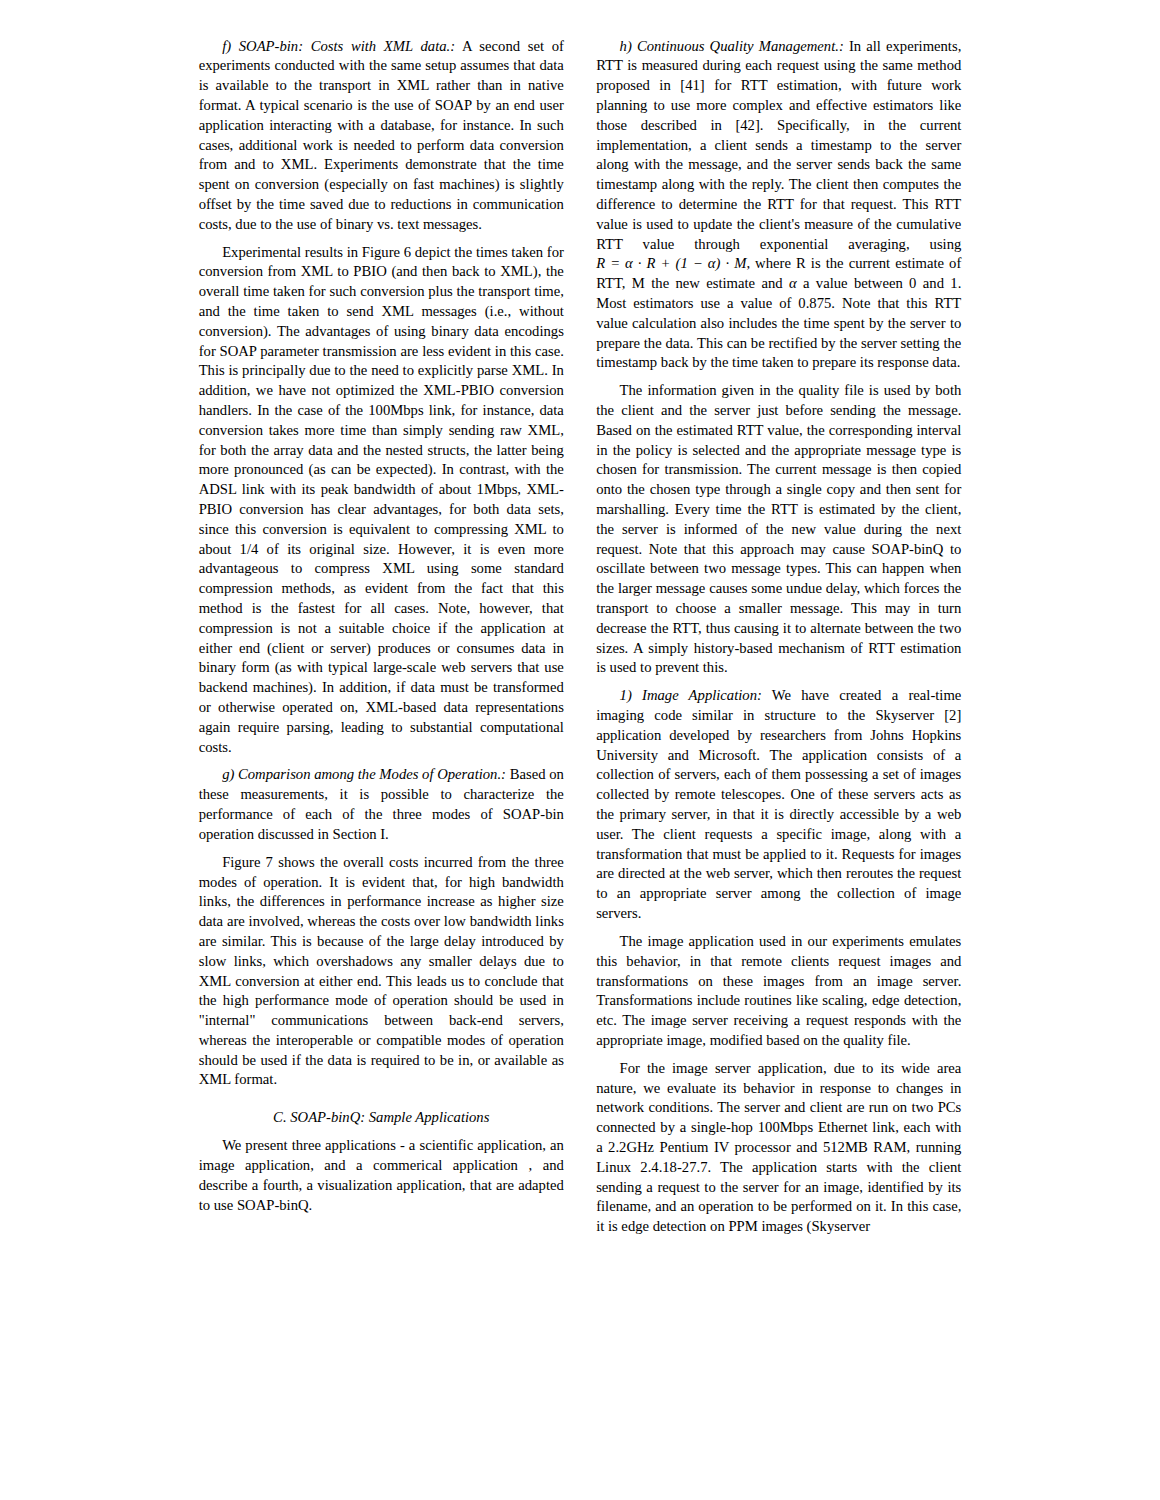f) SOAP-bin: Costs with XML data.: A second set of experiments conducted with the same setup assumes that data is available to the transport in XML rather than in native format. A typical scenario is the use of SOAP by an end user application interacting with a database, for instance. In such cases, additional work is needed to perform data conversion from and to XML. Experiments demonstrate that the time spent on conversion (especially on fast machines) is slightly offset by the time saved due to reductions in communication costs, due to the use of binary vs. text messages.
Experimental results in Figure 6 depict the times taken for conversion from XML to PBIO (and then back to XML), the overall time taken for such conversion plus the transport time, and the time taken to send XML messages (i.e., without conversion). The advantages of using binary data encodings for SOAP parameter transmission are less evident in this case. This is principally due to the need to explicitly parse XML. In addition, we have not optimized the XML-PBIO conversion handlers. In the case of the 100Mbps link, for instance, data conversion takes more time than simply sending raw XML, for both the array data and the nested structs, the latter being more pronounced (as can be expected). In contrast, with the ADSL link with its peak bandwidth of about 1Mbps, XML-PBIO conversion has clear advantages, for both data sets, since this conversion is equivalent to compressing XML to about 1/4 of its original size. However, it is even more advantageous to compress XML using some standard compression methods, as evident from the fact that this method is the fastest for all cases. Note, however, that compression is not a suitable choice if the application at either end (client or server) produces or consumes data in binary form (as with typical large-scale web servers that use backend machines). In addition, if data must be transformed or otherwise operated on, XML-based data representations again require parsing, leading to substantial computational costs.
g) Comparison among the Modes of Operation.: Based on these measurements, it is possible to characterize the performance of each of the three modes of SOAP-bin operation discussed in Section I.
Figure 7 shows the overall costs incurred from the three modes of operation. It is evident that, for high bandwidth links, the differences in performance increase as higher size data are involved, whereas the costs over low bandwidth links are similar. This is because of the large delay introduced by slow links, which overshadows any smaller delays due to XML conversion at either end. This leads us to conclude that the high performance mode of operation should be used in "internal" communications between back-end servers, whereas the interoperable or compatible modes of operation should be used if the data is required to be in, or available as XML format.
C. SOAP-binQ: Sample Applications
We present three applications - a scientific application, an image application, and a commerical application , and describe a fourth, a visualization application, that are adapted to use SOAP-binQ.
h) Continuous Quality Management.: In all experiments, RTT is measured during each request using the same method proposed in [41] for RTT estimation, with future work planning to use more complex and effective estimators like those described in [42]. Specifically, in the current implementation, a client sends a timestamp to the server along with the message, and the server sends back the same timestamp along with the reply. The client then computes the difference to determine the RTT for that request. This RTT value is used to update the client's measure of the cumulative RTT value through exponential averaging, using R = α · R + (1 − α) · M, where R is the current estimate of RTT, M the new estimate and α a value between 0 and 1. Most estimators use a value of 0.875. Note that this RTT value calculation also includes the time spent by the server to prepare the data. This can be rectified by the server setting the timestamp back by the time taken to prepare its response data.
The information given in the quality file is used by both the client and the server just before sending the message. Based on the estimated RTT value, the corresponding interval in the policy is selected and the appropriate message type is chosen for transmission. The current message is then copied onto the chosen type through a single copy and then sent for marshalling. Every time the RTT is estimated by the client, the server is informed of the new value during the next request. Note that this approach may cause SOAP-binQ to oscillate between two message types. This can happen when the larger message causes some undue delay, which forces the transport to choose a smaller message. This may in turn decrease the RTT, thus causing it to alternate between the two sizes. A simply history-based mechanism of RTT estimation is used to prevent this.
1) Image Application: We have created a real-time imaging code similar in structure to the Skyserver [2] application developed by researchers from Johns Hopkins University and Microsoft. The application consists of a collection of servers, each of them possessing a set of images collected by remote telescopes. One of these servers acts as the primary server, in that it is directly accessible by a web user. The client requests a specific image, along with a transformation that must be applied to it. Requests for images are directed at the web server, which then reroutes the request to an appropriate server among the collection of image servers.
The image application used in our experiments emulates this behavior, in that remote clients request images and transformations on these images from an image server. Transformations include routines like scaling, edge detection, etc. The image server receiving a request responds with the appropriate image, modified based on the quality file.
For the image server application, due to its wide area nature, we evaluate its behavior in response to changes in network conditions. The server and client are run on two PCs connected by a single-hop 100Mbps Ethernet link, each with a 2.2GHz Pentium IV processor and 512MB RAM, running Linux 2.4.18-27.7. The application starts with the client sending a request to the server for an image, identified by its filename, and an operation to be performed on it. In this case, it is edge detection on PPM images (Skyserver